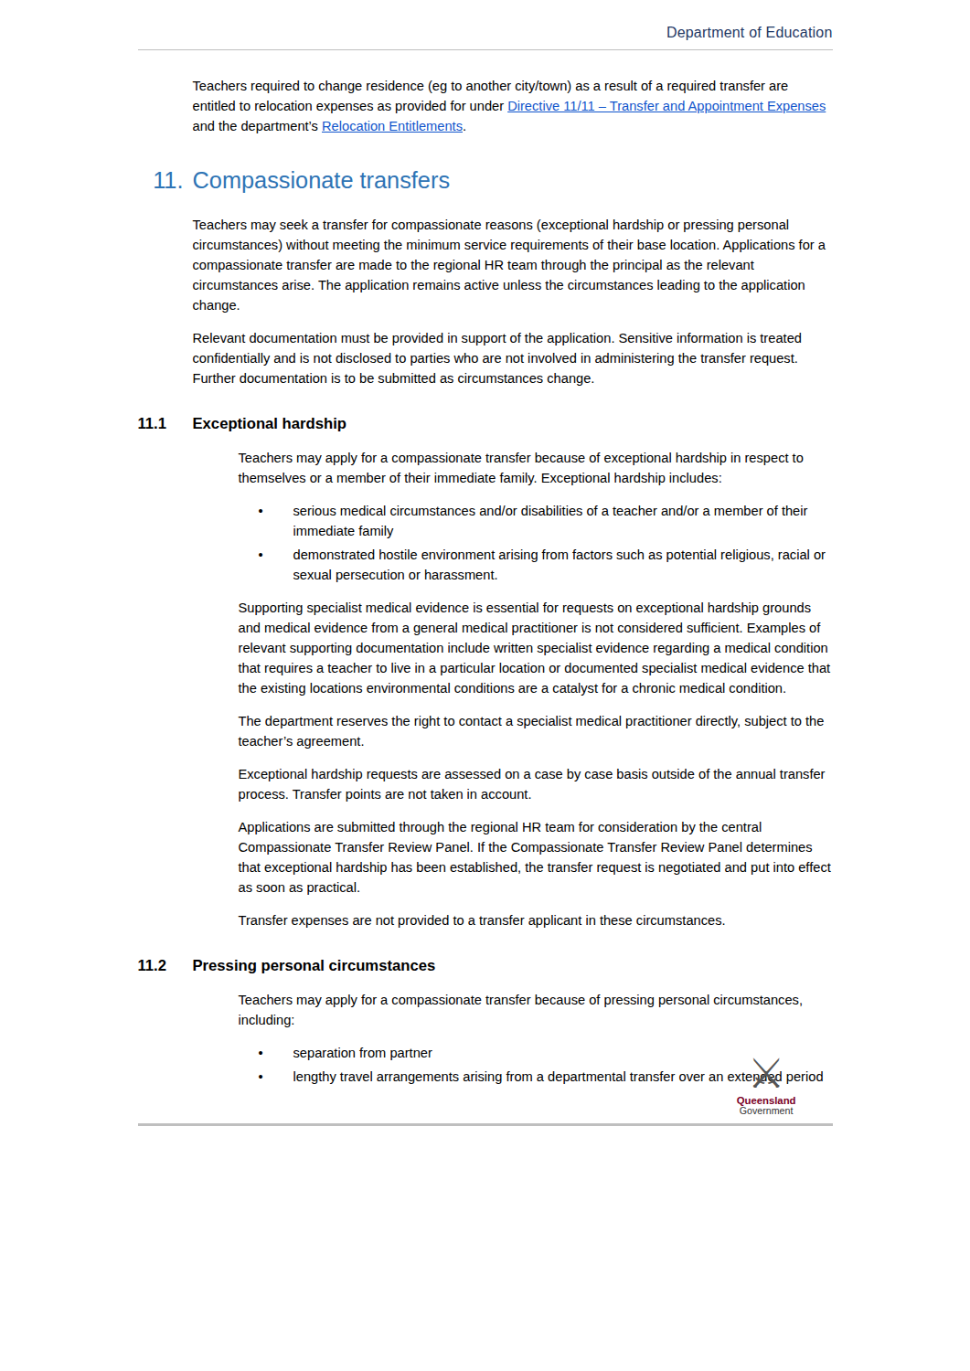Department of Education
Teachers required to change residence (eg to another city/town) as a result of a required transfer are entitled to relocation expenses as provided for under Directive 11/11 – Transfer and Appointment Expenses and the department’s Relocation Entitlements.
11. Compassionate transfers
Teachers may seek a transfer for compassionate reasons (exceptional hardship or pressing personal circumstances) without meeting the minimum service requirements of their base location. Applications for a compassionate transfer are made to the regional HR team through the principal as the relevant circumstances arise. The application remains active unless the circumstances leading to the application change.
Relevant documentation must be provided in support of the application. Sensitive information is treated confidentially and is not disclosed to parties who are not involved in administering the transfer request. Further documentation is to be submitted as circumstances change.
11.1 Exceptional hardship
Teachers may apply for a compassionate transfer because of exceptional hardship in respect to themselves or a member of their immediate family. Exceptional hardship includes:
serious medical circumstances and/or disabilities of a teacher and/or a member of their immediate family
demonstrated hostile environment arising from factors such as potential religious, racial or sexual persecution or harassment.
Supporting specialist medical evidence is essential for requests on exceptional hardship grounds and medical evidence from a general medical practitioner is not considered sufficient. Examples of relevant supporting documentation include written specialist evidence regarding a medical condition that requires a teacher to live in a particular location or documented specialist medical evidence that the existing locations environmental conditions are a catalyst for a chronic medical condition.
The department reserves the right to contact a specialist medical practitioner directly, subject to the teacher’s agreement.
Exceptional hardship requests are assessed on a case by case basis outside of the annual transfer process. Transfer points are not taken in account.
Applications are submitted through the regional HR team for consideration by the central Compassionate Transfer Review Panel. If the Compassionate Transfer Review Panel determines that exceptional hardship has been established, the transfer request is negotiated and put into effect as soon as practical.
Transfer expenses are not provided to a transfer applicant in these circumstances.
11.2 Pressing personal circumstances
Teachers may apply for a compassionate transfer because of pressing personal circumstances, including:
separation from partner
lengthy travel arrangements arising from a departmental transfer over an extended period
⚔
Queensland
Government